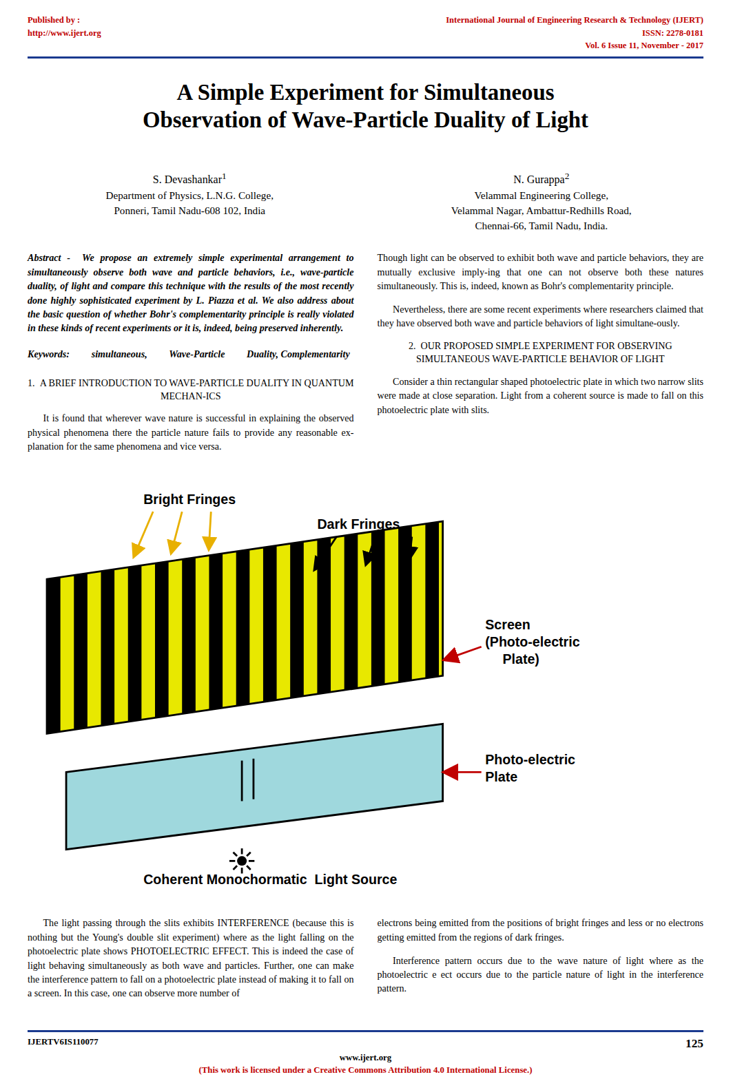Published by :
http://www.ijert.org
International Journal of Engineering Research & Technology (IJERT)
ISSN: 2278-0181
Vol. 6 Issue 11, November - 2017
A Simple Experiment for Simultaneous
Observation of Wave-Particle Duality of Light
S. Devashankar1
Department of Physics, L.N.G. College,
Ponneri, Tamil Nadu-608 102, India
N. Gurappa2
Velammal Engineering College,
Velammal Nagar, Ambattur-Redhills Road,
Chennai-66, Tamil Nadu, India.
Abstract - We propose an extremely simple experimental arrangement to simultaneously observe both wave and particle behaviors, i.e., wave-particle duality, of light and compare this technique with the results of the most recently done highly sophisticated experiment by L. Piazza et al. We also address about the basic question of whether Bohr's complementarity principle is really violated in these kinds of recent experiments or it is, indeed, being preserved inherently.
Keywords: simultaneous, Wave-Particle Duality, Complementarity
1. A BRIEF INTRODUCTION TO WAVE-PARTICLE DUALITY IN QUANTUM MECHAN-ICS
It is found that wherever wave nature is successful in explaining the observed physical phenomena there the particle nature fails to provide any reasonable ex-planation for the same phenomena and vice versa.
Though light can be observed to exhibit both wave and particle behaviors, they are mutually exclusive imply-ing that one can not observe both these natures simultaneously. This is, indeed, known as Bohr's complementarity principle.
Nevertheless, there are some recent experiments where researchers claimed that they have observed both wave and particle behaviors of light simultane-ously.
2. OUR PROPOSED SIMPLE EXPERIMENT FOR OBSERVING SIMULTANEOUS WAVE-PARTICLE BEHAVIOR OF LIGHT
Consider a thin rectangular shaped photoelectric plate in which two narrow slits were made at close separation. Light from a coherent source is made to fall on this photoelectric plate with slits.
Bright Fringes Dark Fringes Screen (Photo-electric Plate) Photo-electric Plate Coherent Monochormatic Light Source
The light passing through the slits exhibits INTERFERENCE (because this is nothing but the Young's double slit experiment) where as the light falling on the photoelectric plate shows PHOTOELECTRIC EFFECT. This is indeed the case of light behaving simultaneously as both wave and particles. Further, one can make the interference pattern to fall on a photoelectric plate instead of making it to fall on a screen. In this case, one can observe more number of
electrons being emitted from the positions of bright fringes and less or no electrons getting emitted from the regions of dark fringes.
Interference pattern occurs due to the wave nature of light where as the photoelectric e ect occurs due to the particle nature of light in the interference pattern.
IJERTV6IS110077
125
www.ijert.org
(This work is licensed under a Creative Commons Attribution 4.0 International License.)